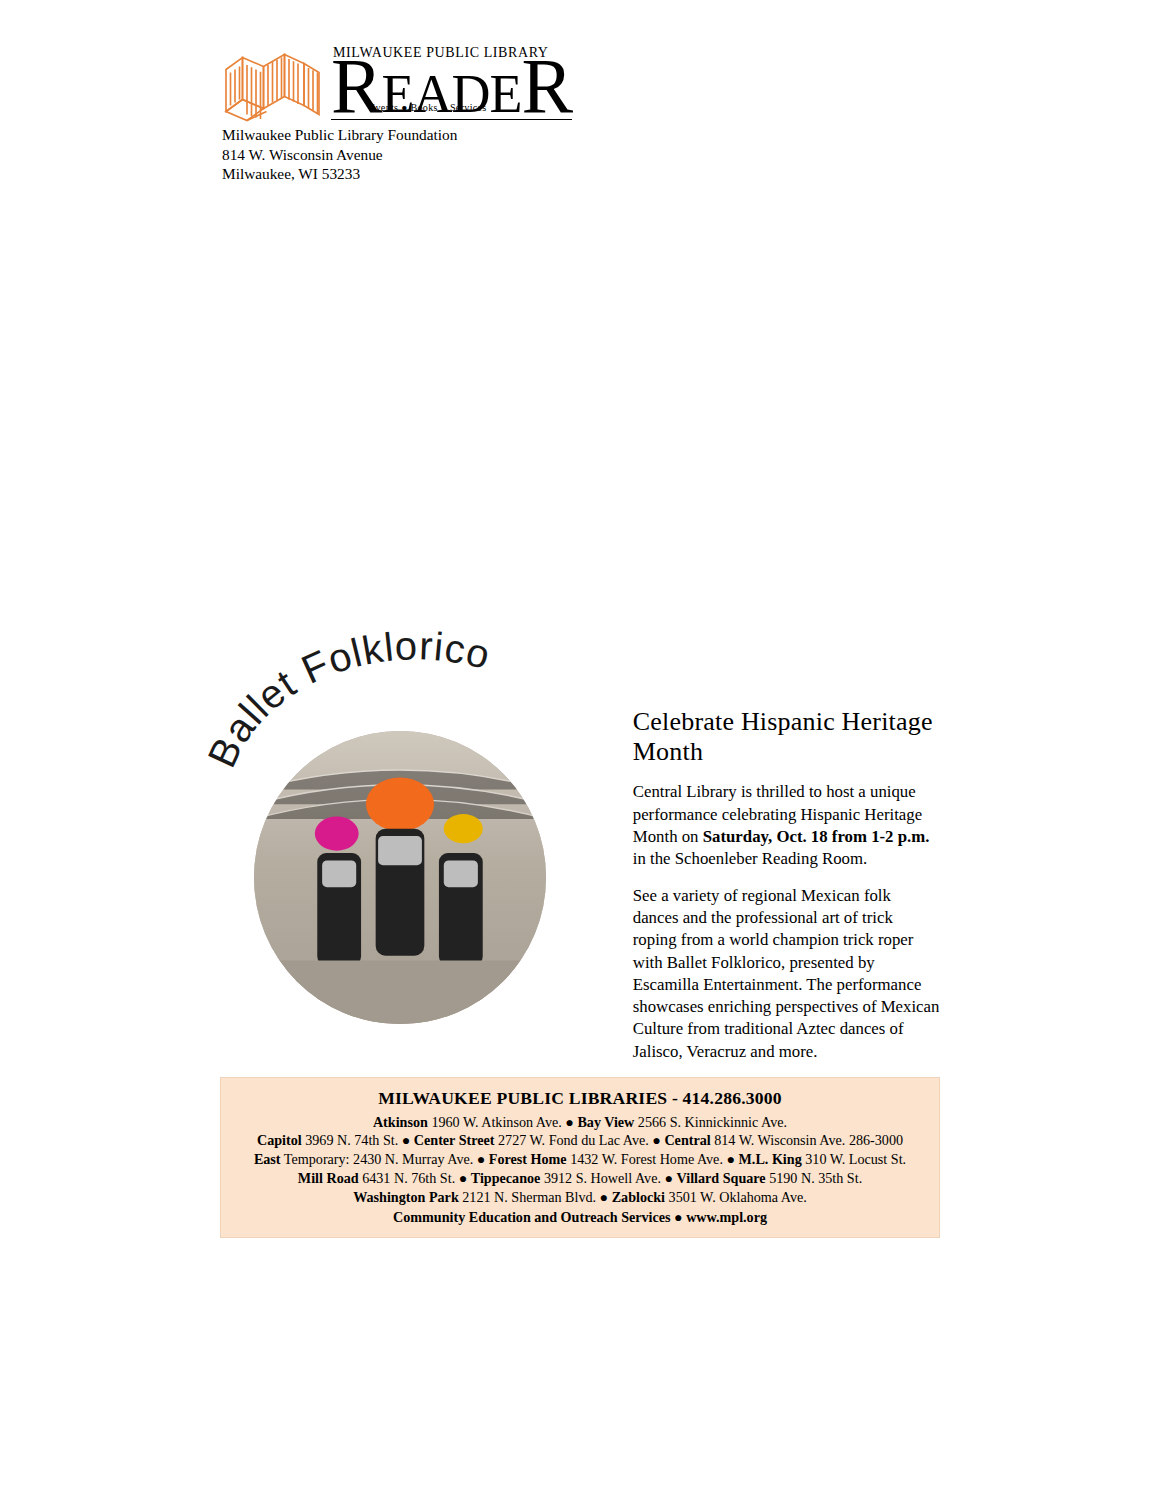Milwaukee Public Library
ReadeR Events ● Books ● Services
Milwaukee Public Library Foundation
814 W. Wisconsin Avenue
Milwaukee, WI 53233
Ballet Folklorico
Celebrate Hispanic Heritage Month
Central Library is thrilled to host a unique performance celebrating Hispanic Heritage Month on Saturday, Oct. 18 from 1-2 p.m. in the Schoenleber Reading Room.
See a variety of regional Mexican folk dances and the professional art of trick roping from a world champion trick roper with Ballet Folklorico, presented by Escamilla Entertainment. The performance showcases enriching perspectives of Mexican Culture from traditional Aztec dances of Jalisco, Veracruz and more.
MILWAUKEE PUBLIC LIBRARIES - 414.286.3000
Atkinson 1960 W. Atkinson Ave. ● Bay View 2566 S. Kinnickinnic Ave.
Capitol 3969 N. 74th St. ● Center Street 2727 W. Fond du Lac Ave. ● Central 814 W. Wisconsin Ave. 286-3000
East Temporary: 2430 N. Murray Ave. ● Forest Home 1432 W. Forest Home Ave. ● M.L. King 310 W. Locust St.
Mill Road 6431 N. 76th St. ● Tippecanoe 3912 S. Howell Ave. ● Villard Square 5190 N. 35th St.
Washington Park 2121 N. Sherman Blvd. ● Zablocki 3501 W. Oklahoma Ave.
Community Education and Outreach Services ● www.mpl.org